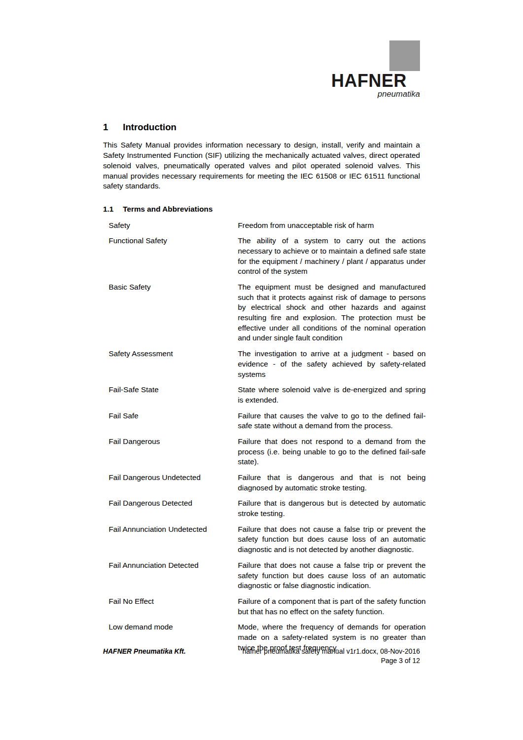HAFNER
pneumatika
1 Introduction
This Safety Manual provides information necessary to design, install, verify and maintain a Safety Instrumented Function (SIF) utilizing the mechanically actuated valves, direct operated solenoid valves, pneumatically operated valves and pilot operated solenoid valves. This manual provides necessary requirements for meeting the IEC 61508 or IEC 61511 functional safety standards.
1.1 Terms and Abbreviations
| Safety | Freedom from unacceptable risk of harm |
| Functional Safety | The ability of a system to carry out the actions necessary to achieve or to maintain a defined safe state for the equipment / machinery / plant / apparatus under control of the system |
| Basic Safety | The equipment must be designed and manufactured such that it protects against risk of damage to persons by electrical shock and other hazards and against resulting fire and explosion. The protection must be effective under all conditions of the nominal operation and under single fault condition |
| Safety Assessment | The investigation to arrive at a judgment - based on evidence - of the safety achieved by safety-related systems |
| Fail-Safe State | State where solenoid valve is de-energized and spring is extended. |
| Fail Safe | Failure that causes the valve to go to the defined fail-safe state without a demand from the process. |
| Fail Dangerous | Failure that does not respond to a demand from the process (i.e. being unable to go to the defined fail-safe state). |
| Fail Dangerous Undetected | Failure that is dangerous and that is not being diagnosed by automatic stroke testing. |
| Fail Dangerous Detected | Failure that is dangerous but is detected by automatic stroke testing. |
| Fail Annunciation Undetected | Failure that does not cause a false trip or prevent the safety function but does cause loss of an automatic diagnostic and is not detected by another diagnostic. |
| Fail Annunciation Detected | Failure that does not cause a false trip or prevent the safety function but does cause loss of an automatic diagnostic or false diagnostic indication. |
| Fail No Effect | Failure of a component that is part of the safety function but that has no effect on the safety function. |
| Low demand mode | Mode, where the frequency of demands for operation made on a safety-related system is no greater than twice the proof test frequency. |
HAFNER Pneumatika Kft.
hafner pneumatika safety manual v1r1.docx, 08-Nov-2016
Page 3 of 12